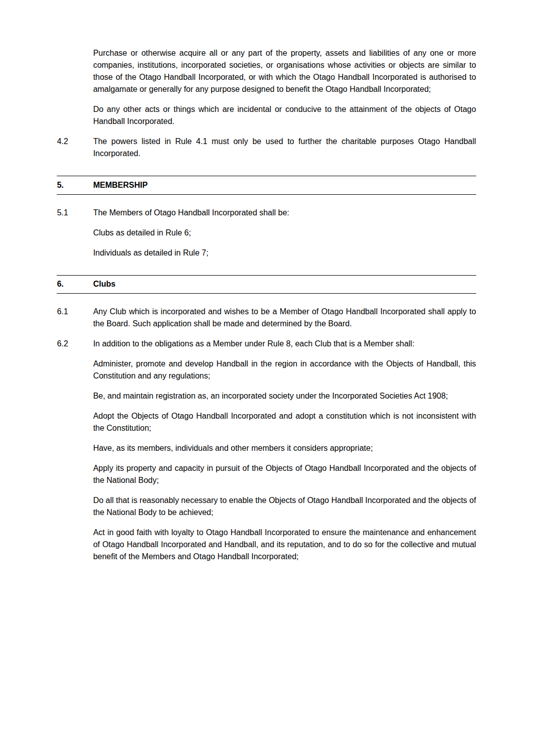Purchase or otherwise acquire all or any part of the property, assets and liabilities of any one or more companies, institutions, incorporated societies, or organisations whose activities or objects are similar to those of the Otago Handball Incorporated, or with which the Otago Handball Incorporated is authorised to amalgamate or generally for any purpose designed to benefit the Otago Handball Incorporated;
Do any other acts or things which are incidental or conducive to the attainment of the objects of Otago Handball Incorporated.
4.2
The powers listed in Rule 4.1 must only be used to further the charitable purposes Otago Handball Incorporated.
5. MEMBERSHIP
5.1
The Members of Otago Handball Incorporated shall be:
Clubs as detailed in Rule 6;
Individuals as detailed in Rule 7;
6. Clubs
6.1
Any Club which is incorporated and wishes to be a Member of Otago Handball Incorporated shall apply to the Board. Such application shall be made and determined by the Board.
6.2
In addition to the obligations as a Member under Rule 8, each Club that is a Member shall:
Administer, promote and develop Handball in the region in accordance with the Objects of Handball, this Constitution and any regulations;
Be, and maintain registration as, an incorporated society under the Incorporated Societies Act 1908;
Adopt the Objects of Otago Handball Incorporated and adopt a constitution which is not inconsistent with the Constitution;
Have, as its members, individuals and other members it considers appropriate;
Apply its property and capacity in pursuit of the Objects of Otago Handball Incorporated and the objects of the National Body;
Do all that is reasonably necessary to enable the Objects of Otago Handball Incorporated and the objects of the National Body to be achieved;
Act in good faith with loyalty to Otago Handball Incorporated to ensure the maintenance and enhancement of Otago Handball Incorporated and Handball, and its reputation, and to do so for the collective and mutual benefit of the Members and Otago Handball Incorporated;